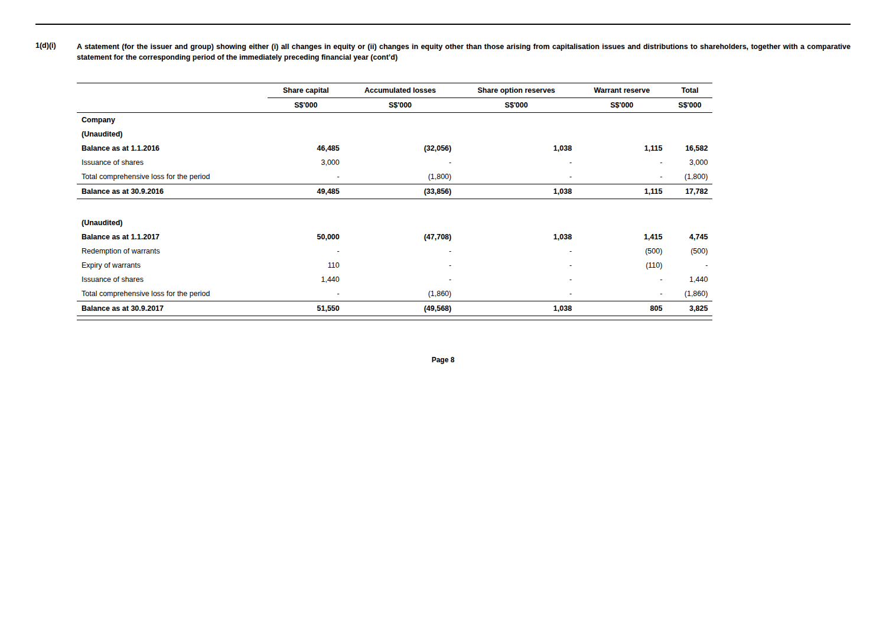1(d)(i)
A statement (for the issuer and group) showing either (i) all changes in equity or (ii) changes in equity other than those arising from capitalisation issues and distributions to shareholders, together with a comparative statement for the corresponding period of the immediately preceding financial year (cont’d)
| | Share capital | Accumulated losses | Share option reserves | Warrant reserve | Total |
| --- | --- | --- | --- | --- | --- |
| S$'000 | S$'000 | S$'000 | S$'000 | S$'000 |
| Company | |
| (Unaudited) | |
| Balance as at 1.1.2016 | 46,485 | (32,056) | 1,038 | 1,115 | 16,582 |
| Issuance of shares | 3,000 | - | - | - | 3,000 |
| Total comprehensive loss for the period | - | (1,800) | - | - | (1,800) |
| Balance as at 30.9.2016 | 49,485 | (33,856) | 1,038 | 1,115 | 17,782 |
| (Unaudited) | |
| Balance as at 1.1.2017 | 50,000 | (47,708) | 1,038 | 1,415 | 4,745 |
| Redemption of warrants | - | - | - | (500) | (500) |
| Expiry of warrants | 110 | - | - | (110) | - |
| Issuance of shares | 1,440 | - | - | - | 1,440 |
| Total comprehensive loss for the period | - | (1,860) | - | - | (1,860) |
| Balance as at 30.9.2017 | 51,550 | (49,568) | 1,038 | 805 | 3,825 |
Page 8